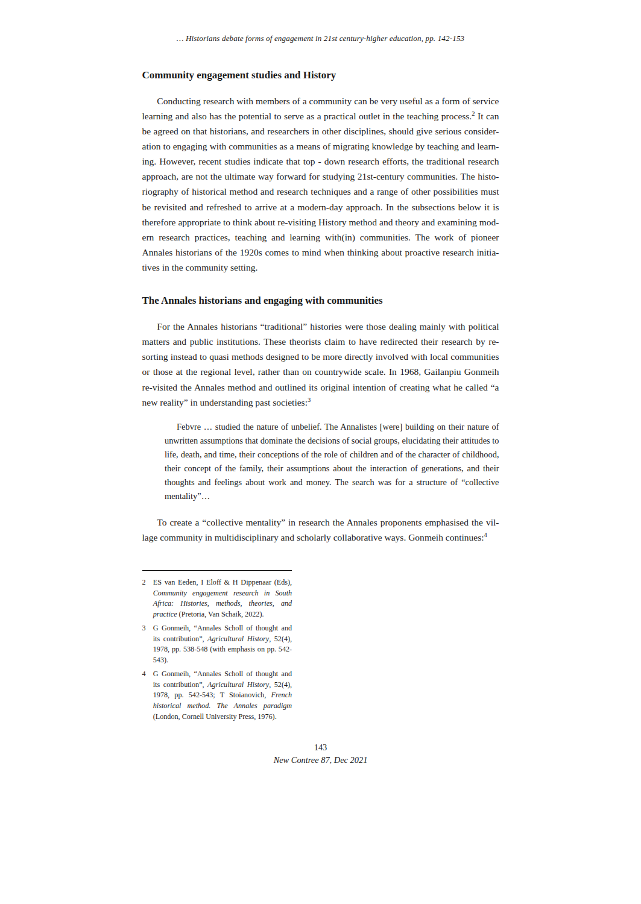… Historians debate forms of engagement in 21st century-higher education, pp. 142-153
Community engagement studies and History
Conducting research with members of a community can be very useful as a form of service learning and also has the potential to serve as a practical outlet in the teaching process.2 It can be agreed on that historians, and researchers in other disciplines, should give serious consideration to engaging with communities as a means of migrating knowledge by teaching and learning. However, recent studies indicate that top - down research efforts, the traditional research approach, are not the ultimate way forward for studying 21st-century communities. The historiography of historical method and research techniques and a range of other possibilities must be revisited and refreshed to arrive at a modern-day approach. In the subsections below it is therefore appropriate to think about re-visiting History method and theory and examining modern research practices, teaching and learning with(in) communities. The work of pioneer Annales historians of the 1920s comes to mind when thinking about proactive research initiatives in the community setting.
The Annales historians and engaging with communities
For the Annales historians “traditional” histories were those dealing mainly with political matters and public institutions. These theorists claim to have redirected their research by resorting instead to quasi methods designed to be more directly involved with local communities or those at the regional level, rather than on countrywide scale. In 1968, Gailanpiu Gonmeih re-visited the Annales method and outlined its original intention of creating what he called “a new reality” in understanding past societies:3
Febvre … studied the nature of unbelief. The Annalistes [were] building on their nature of unwritten assumptions that dominate the decisions of social groups, elucidating their attitudes to life, death, and time, their conceptions of the role of children and of the character of childhood, their concept of the family, their assumptions about the interaction of generations, and their thoughts and feelings about work and money. The search was for a structure of “collective mentality”…
To create a “collective mentality” in research the Annales proponents emphasised the village community in multidisciplinary and scholarly collaborative ways. Gonmeih continues:4
2
ES van Eeden, I Eloff & H Dippenaar (Eds), Community engagement research in South Africa: Histories, methods, theories, and practice (Pretoria, Van Schaik, 2022).
3
G Gonmeih, “Annales Scholl of thought and its contribution”, Agricultural History, 52(4), 1978, pp. 538-548 (with emphasis on pp. 542-543).
4
G Gonmeih, “Annales Scholl of thought and its contribution”, Agricultural History, 52(4), 1978, pp. 542-543; T Stoianovich, French historical method. The Annales paradigm (London, Cornell University Press, 1976).
143
New Contree 87, Dec 2021